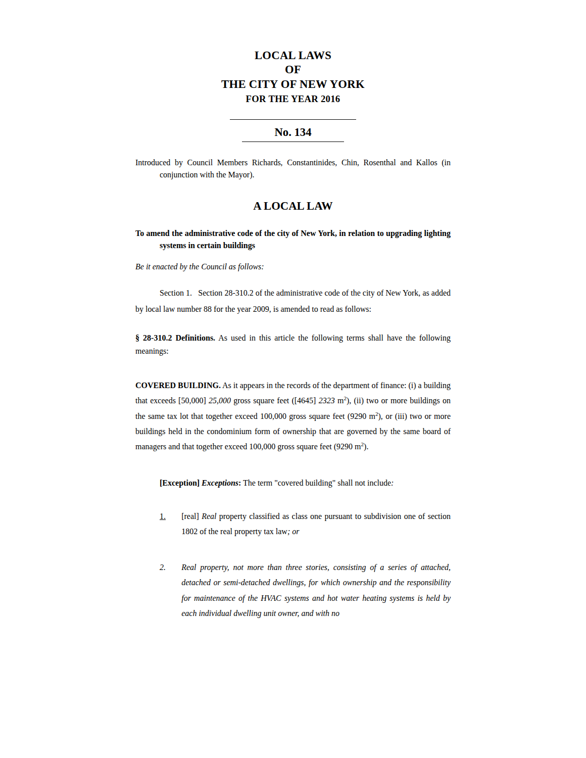LOCAL LAWS
OF
THE CITY OF NEW YORK
FOR THE YEAR 2016
No. 134
Introduced by Council Members Richards, Constantinides, Chin, Rosenthal and Kallos (in conjunction with the Mayor).
A LOCAL LAW
To amend the administrative code of the city of New York, in relation to upgrading lighting systems in certain buildings
Be it enacted by the Council as follows:
Section 1. Section 28-310.2 of the administrative code of the city of New York, as added by local law number 88 for the year 2009, is amended to read as follows:
§ 28-310.2 Definitions. As used in this article the following terms shall have the following meanings:
COVERED BUILDING. As it appears in the records of the department of finance: (i) a building that exceeds [50,000] 25,000 gross square feet ([4645] 2323 m2), (ii) two or more buildings on the same tax lot that together exceed 100,000 gross square feet (9290 m2), or (iii) two or more buildings held in the condominium form of ownership that are governed by the same board of managers and that together exceed 100,000 gross square feet (9290 m2).
[Exception] Exceptions: The term "covered building" shall not include:
1. [real] Real property classified as class one pursuant to subdivision one of section 1802 of the real property tax law; or
2. Real property, not more than three stories, consisting of a series of attached, detached or semi-detached dwellings, for which ownership and the responsibility for maintenance of the HVAC systems and hot water heating systems is held by each individual dwelling unit owner, and with no